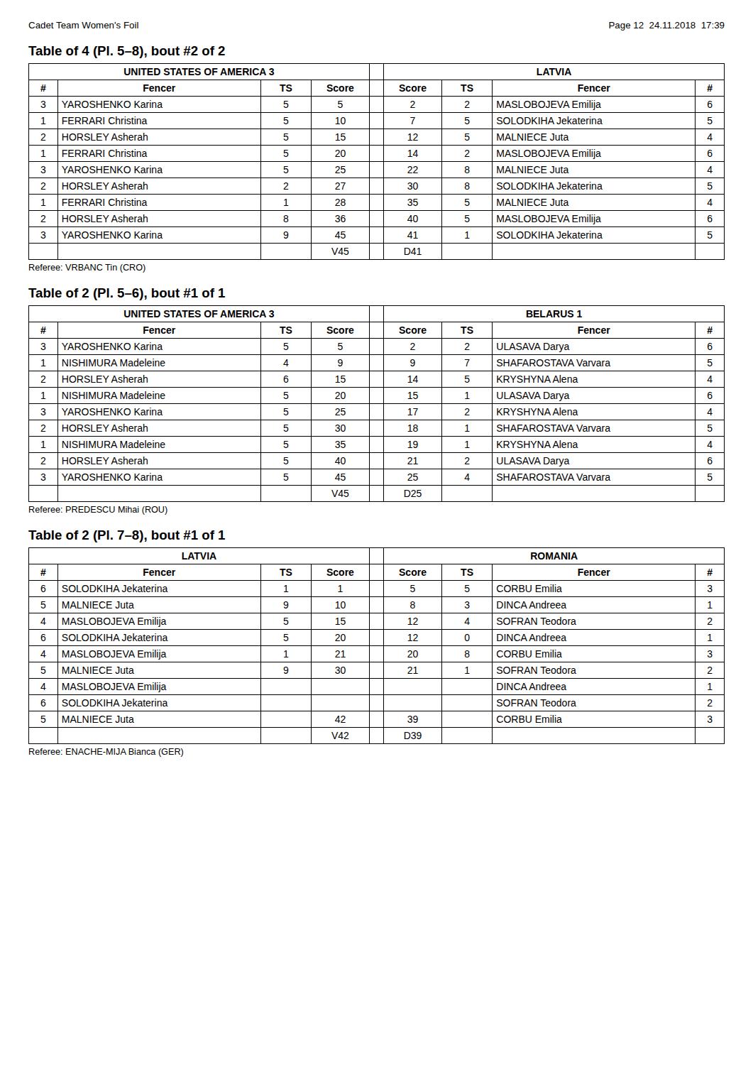Cadet Team Women's Foil Page 12 24.11.2018 17:39
Table of 4 (Pl. 5–8), bout #2 of 2
| UNITED STATES OF AMERICA 3 | | LATVIA |
| --- | --- | --- |
| # | Fencer | TS | Score | | Score | TS | Fencer | # |
| 3 | YAROSHENKO Karina | 5 | 5 | | 2 | 2 | MASLOBOJEVA Emilija | 6 |
| 1 | FERRARI Christina | 5 | 10 | | 7 | 5 | SOLODKIHA Jekaterina | 5 |
| 2 | HORSLEY Asherah | 5 | 15 | | 12 | 5 | MALNIECE Juta | 4 |
| 1 | FERRARI Christina | 5 | 20 | | 14 | 2 | MASLOBOJEVA Emilija | 6 |
| 3 | YAROSHENKO Karina | 5 | 25 | | 22 | 8 | MALNIECE Juta | 4 |
| 2 | HORSLEY Asherah | 2 | 27 | | 30 | 8 | SOLODKIHA Jekaterina | 5 |
| 1 | FERRARI Christina | 1 | 28 | | 35 | 5 | MALNIECE Juta | 4 |
| 2 | HORSLEY Asherah | 8 | 36 | | 40 | 5 | MASLOBOJEVA Emilija | 6 |
| 3 | YAROSHENKO Karina | 9 | 45 | | 41 | 1 | SOLODKIHA Jekaterina | 5 |
| | | | V45 | | D41 | | | |
Referee: VRBANC Tin (CRO)
Table of 2 (Pl. 5–6), bout #1 of 1
| UNITED STATES OF AMERICA 3 | | BELARUS 1 |
| --- | --- | --- |
| # | Fencer | TS | Score | | Score | TS | Fencer | # |
| 3 | YAROSHENKO Karina | 5 | 5 | | 2 | 2 | ULASAVA Darya | 6 |
| 1 | NISHIMURA Madeleine | 4 | 9 | | 9 | 7 | SHAFAROSTAVA Varvara | 5 |
| 2 | HORSLEY Asherah | 6 | 15 | | 14 | 5 | KRYSHYNA Alena | 4 |
| 1 | NISHIMURA Madeleine | 5 | 20 | | 15 | 1 | ULASAVA Darya | 6 |
| 3 | YAROSHENKO Karina | 5 | 25 | | 17 | 2 | KRYSHYNA Alena | 4 |
| 2 | HORSLEY Asherah | 5 | 30 | | 18 | 1 | SHAFAROSTAVA Varvara | 5 |
| 1 | NISHIMURA Madeleine | 5 | 35 | | 19 | 1 | KRYSHYNA Alena | 4 |
| 2 | HORSLEY Asherah | 5 | 40 | | 21 | 2 | ULASAVA Darya | 6 |
| 3 | YAROSHENKO Karina | 5 | 45 | | 25 | 4 | SHAFAROSTAVA Varvara | 5 |
| | | | V45 | | D25 | | | |
Referee: PREDESCU Mihai (ROU)
Table of 2 (Pl. 7–8), bout #1 of 1
| LATVIA | | ROMANIA |
| --- | --- | --- |
| # | Fencer | TS | Score | | Score | TS | Fencer | # |
| 6 | SOLODKIHA Jekaterina | 1 | 1 | | 5 | 5 | CORBU Emilia | 3 |
| 5 | MALNIECE Juta | 9 | 10 | | 8 | 3 | DINCA Andreea | 1 |
| 4 | MASLOBOJEVA Emilija | 5 | 15 | | 12 | 4 | SOFRAN Teodora | 2 |
| 6 | SOLODKIHA Jekaterina | 5 | 20 | | 12 | 0 | DINCA Andreea | 1 |
| 4 | MASLOBOJEVA Emilija | 1 | 21 | | 20 | 8 | CORBU Emilia | 3 |
| 5 | MALNIECE Juta | 9 | 30 | | 21 | 1 | SOFRAN Teodora | 2 |
| 4 | MASLOBOJEVA Emilija | | | | | | DINCA Andreea | 1 |
| 6 | SOLODKIHA Jekaterina | | | | | | SOFRAN Teodora | 2 |
| 5 | MALNIECE Juta | | 42 | | 39 | | CORBU Emilia | 3 |
| | | | V42 | | D39 | | | |
Referee: ENACHE-MIJA Bianca (GER)